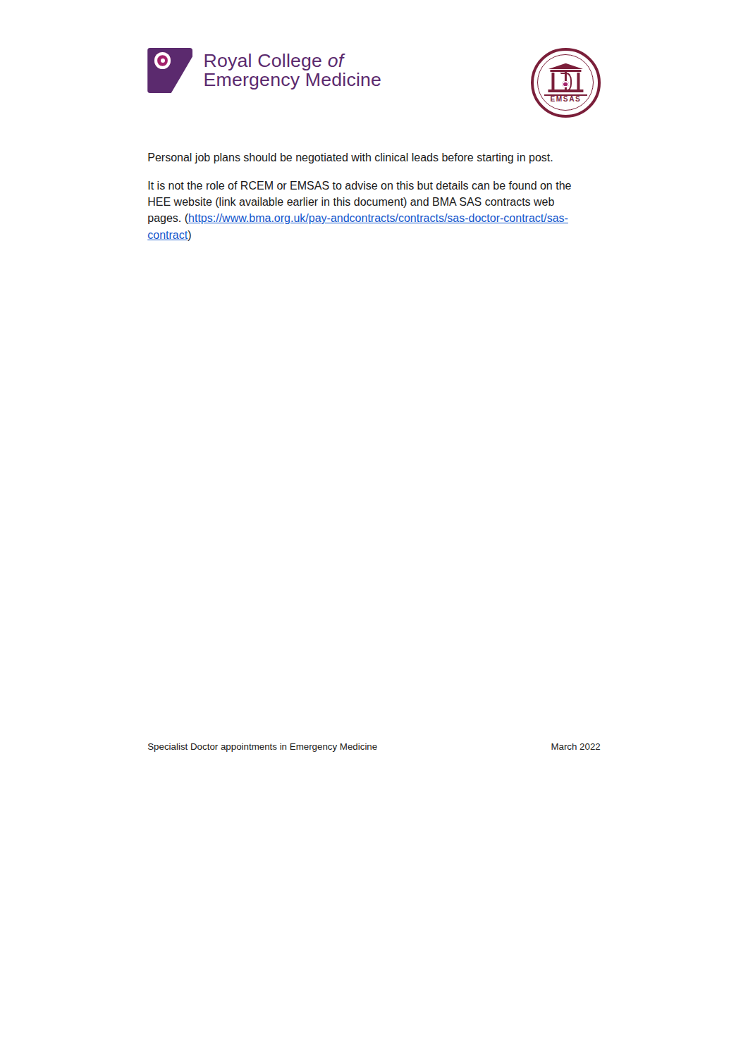Royal College of
Emergency Medicine
EMSAS
Personal job plans should be negotiated with clinical leads before starting in post.
It is not the role of RCEM or EMSAS to advise on this but details can be found on the HEE website (link available earlier in this document) and BMA SAS contracts web pages. (https://www.bma.org.uk/pay-andcontracts/contracts/sas-doctor-contract/sas-contract)
Specialist Doctor appointments in Emergency Medicine
March 2022